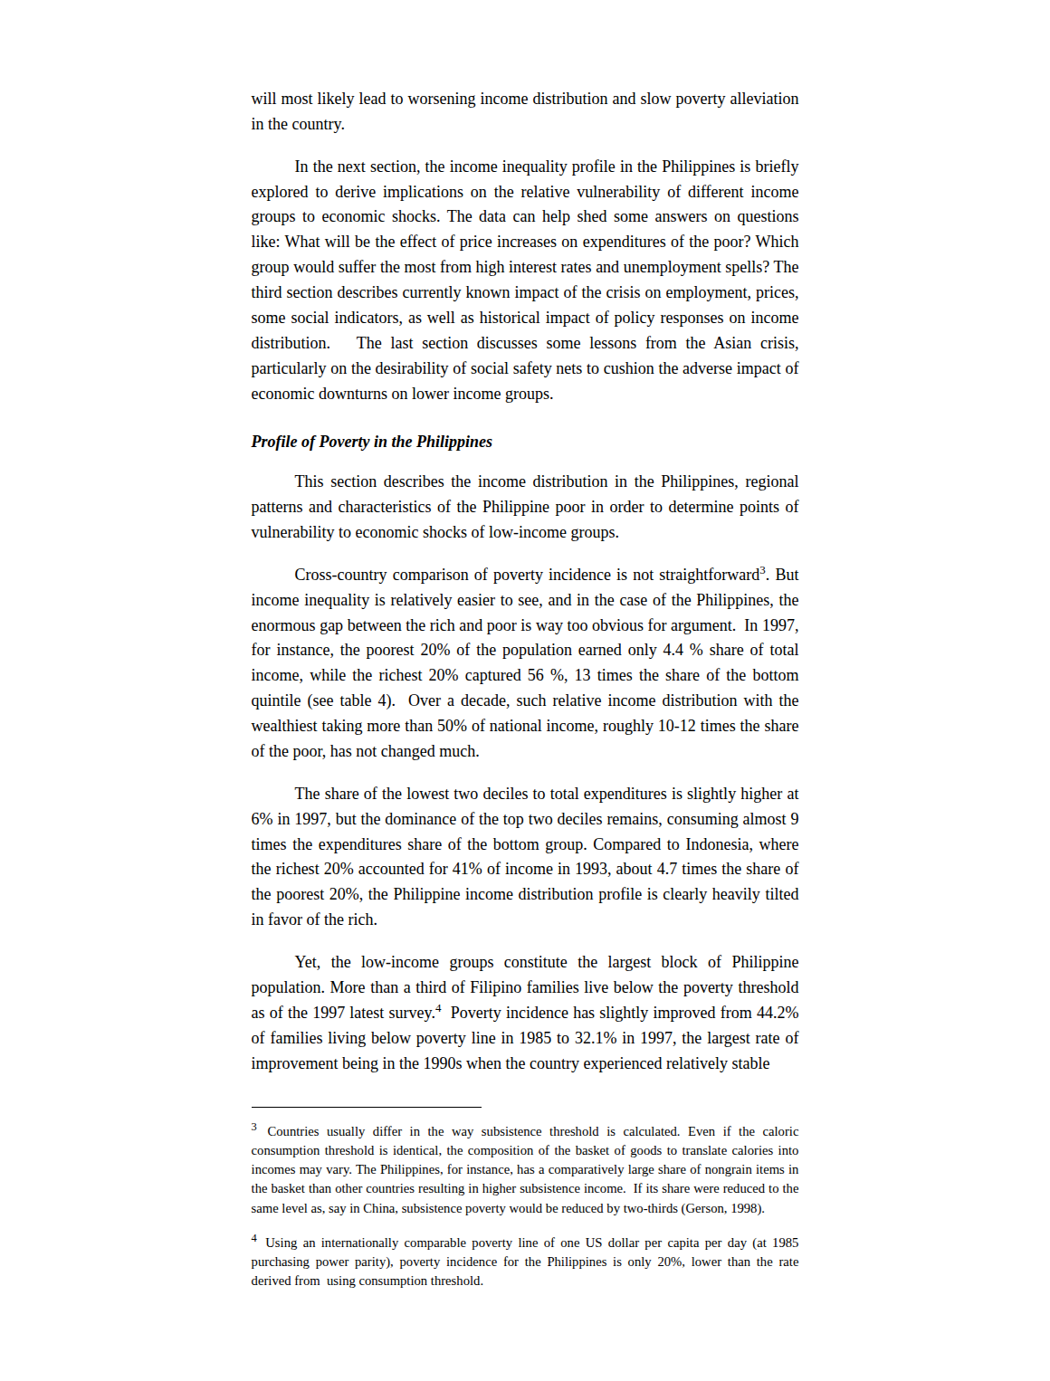will most likely lead to worsening income distribution and slow poverty alleviation in the country.
In the next section, the income inequality profile in the Philippines is briefly explored to derive implications on the relative vulnerability of different income groups to economic shocks. The data can help shed some answers on questions like: What will be the effect of price increases on expenditures of the poor? Which group would suffer the most from high interest rates and unemployment spells? The third section describes currently known impact of the crisis on employment, prices, some social indicators, as well as historical impact of policy responses on income distribution. The last section discusses some lessons from the Asian crisis, particularly on the desirability of social safety nets to cushion the adverse impact of economic downturns on lower income groups.
Profile of Poverty in the Philippines
This section describes the income distribution in the Philippines, regional patterns and characteristics of the Philippine poor in order to determine points of vulnerability to economic shocks of low-income groups.
Cross-country comparison of poverty incidence is not straightforward3. But income inequality is relatively easier to see, and in the case of the Philippines, the enormous gap between the rich and poor is way too obvious for argument. In 1997, for instance, the poorest 20% of the population earned only 4.4 % share of total income, while the richest 20% captured 56 %, 13 times the share of the bottom quintile (see table 4). Over a decade, such relative income distribution with the wealthiest taking more than 50% of national income, roughly 10-12 times the share of the poor, has not changed much.
The share of the lowest two deciles to total expenditures is slightly higher at 6% in 1997, but the dominance of the top two deciles remains, consuming almost 9 times the expenditures share of the bottom group. Compared to Indonesia, where the richest 20% accounted for 41% of income in 1993, about 4.7 times the share of the poorest 20%, the Philippine income distribution profile is clearly heavily tilted in favor of the rich.
Yet, the low-income groups constitute the largest block of Philippine population. More than a third of Filipino families live below the poverty threshold as of the 1997 latest survey.4 Poverty incidence has slightly improved from 44.2% of families living below poverty line in 1985 to 32.1% in 1997, the largest rate of improvement being in the 1990s when the country experienced relatively stable
3 Countries usually differ in the way subsistence threshold is calculated. Even if the caloric consumption threshold is identical, the composition of the basket of goods to translate calories into incomes may vary. The Philippines, for instance, has a comparatively large share of nongrain items in the basket than other countries resulting in higher subsistence income. If its share were reduced to the same level as, say in China, subsistence poverty would be reduced by two-thirds (Gerson, 1998).
4 Using an internationally comparable poverty line of one US dollar per capita per day (at 1985 purchasing power parity), poverty incidence for the Philippines is only 20%, lower than the rate derived from using consumption threshold.